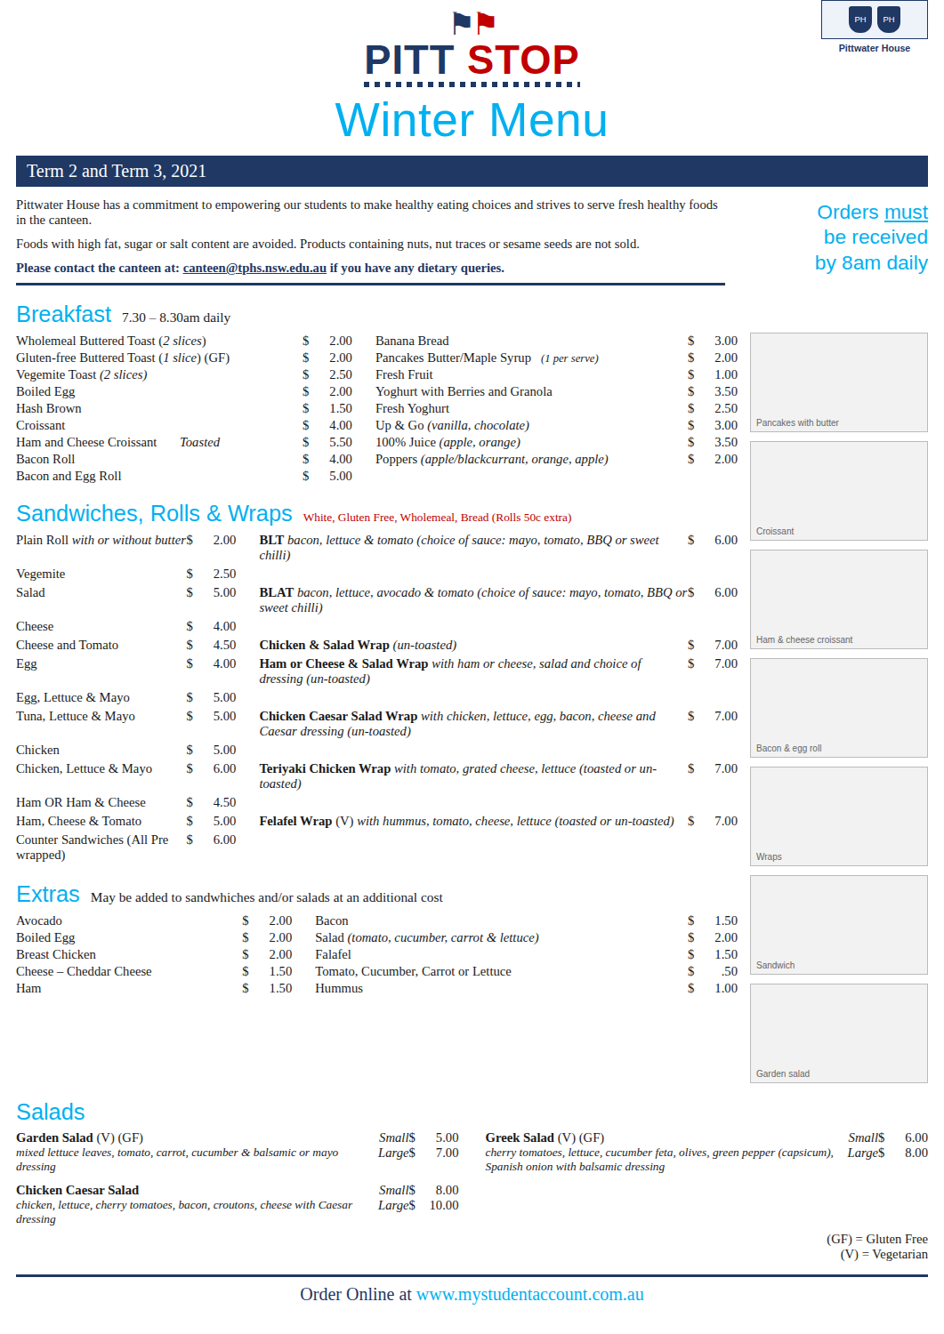PH
PH
Pittwater House
⚑⚑
PITT STOP
Winter Menu
Term 2 and Term 3, 2021
Pittwater House has a commitment to empowering our students to make healthy eating choices and strives to serve fresh healthy foods in the canteen.
Foods with high fat, sugar or salt content are avoided. Products containing nuts, nut traces or sesame seeds are not sold.
Please contact the canteen at: canteen@tphs.nsw.edu.au if you have any dietary queries.
Orders must
be received
by 8am daily
Breakfast 7.30 – 8.30am daily
| Wholemeal Buttered Toast ( 2 slices ) | $ | 2.00 | | Banana Bread | $ | 3.00 |
| Gluten-free Buttered Toast ( 1 slice ) (GF) | $ | 2.00 | | Pancakes Butter/Maple Syrup (1 per serve) | $ | 2.00 |
| Vegemite Toast (2 slices) | $ | 2.50 | | Fresh Fruit | $ | 1.00 |
| Boiled Egg | $ | 2.00 | | Yoghurt with Berries and Granola | $ | 3.50 |
| Hash Brown | $ | 1.50 | | Fresh Yoghurt | $ | 2.50 |
| Croissant | $ | 4.00 | | Up & Go (vanilla, chocolate) | $ | 3.00 |
| Ham and Cheese Croissant Toasted | $ | 5.50 | | 100% Juice (apple, orange) | $ | 3.50 |
| Bacon Roll | $ | 4.00 | | Poppers (apple/blackcurrant, orange, apple) | $ | 2.00 |
| Bacon and Egg Roll | $ | 5.00 | | | | |
Sandwiches, Rolls & Wraps White, Gluten Free, Wholemeal, Bread (Rolls 50c extra)
| Plain Roll with or without butter | $ | 2.00 | | BLT bacon, lettuce & tomato (choice of sauce: mayo, tomato, BBQ or sweet chilli) | $ | 6.00 |
| Vegemite | $ | 2.50 | | | | |
| Salad | $ | 5.00 | | BLAT bacon, lettuce, avocado & tomato (choice of sauce: mayo, tomato, BBQ or sweet chilli) | $ | 6.00 |
| Cheese | $ | 4.00 | | | | |
| Cheese and Tomato | $ | 4.50 | | Chicken & Salad Wrap (un-toasted) | $ | 7.00 |
| Egg | $ | 4.00 | | Ham or Cheese & Salad Wrap with ham or cheese, salad and choice of dressing (un-toasted) | $ | 7.00 |
| Egg, Lettuce & Mayo | $ | 5.00 | | | | |
| Tuna, Lettuce & Mayo | $ | 5.00 | | Chicken Caesar Salad Wrap with chicken, lettuce, egg, bacon, cheese and Caesar dressing (un-toasted) | $ | 7.00 |
| Chicken | $ | 5.00 | | | | |
| Chicken, Lettuce & Mayo | $ | 6.00 | | Teriyaki Chicken Wrap with tomato, grated cheese, lettuce (toasted or un-toasted) | $ | 7.00 |
| Ham OR Ham & Cheese | $ | 4.50 | | | | |
| Ham, Cheese & Tomato | $ | 5.00 | | Felafel Wrap (V) with hummus, tomato, cheese, lettuce (toasted or un-toasted) | $ | 7.00 |
| Counter Sandwiches (All Pre wrapped) | $ | 6.00 | | | | |
Extras May be added to sandwhiches and/or salads at an additional cost
| Avocado | $ | 2.00 | | Bacon | $ | 1.50 |
| Boiled Egg | $ | 2.00 | | Salad (tomato, cucumber, carrot & lettuce) | $ | 2.00 |
| Breast Chicken | $ | 2.00 | | Falafel | $ | 1.50 |
| Cheese – Cheddar Cheese | $ | 1.50 | | Tomato, Cucumber, Carrot or Lettuce | $ | .50 |
| Ham | $ | 1.50 | | Hummus | $ | 1.00 |
Pancakes with butter
Croissant
Ham & cheese croissant
Bacon & egg roll
Wraps
Sandwich
Garden salad
Salads
| Garden Salad (V) (GF) | Small | $ | 5.00 |
| mixed lettuce leaves, tomato, carrot, cucumber & balsamic or mayo dressing | Large | $ | 7.00 |
| Chicken Caesar Salad | Small | $ | 8.00 |
| chicken, lettuce, cherry tomatoes, bacon, croutons, cheese with Caesar dressing | Large | $ | 10.00 |
| Greek Salad (V) (GF) | Small | $ | 6.00 |
| cherry tomatoes, lettuce, cucumber feta, olives, green pepper (capsicum), Spanish onion with balsamic dressing | Large | $ | 8.00 |
(GF) = Gluten Free
(V) = Vegetarian
Order Online at www.mystudentaccount.com.au